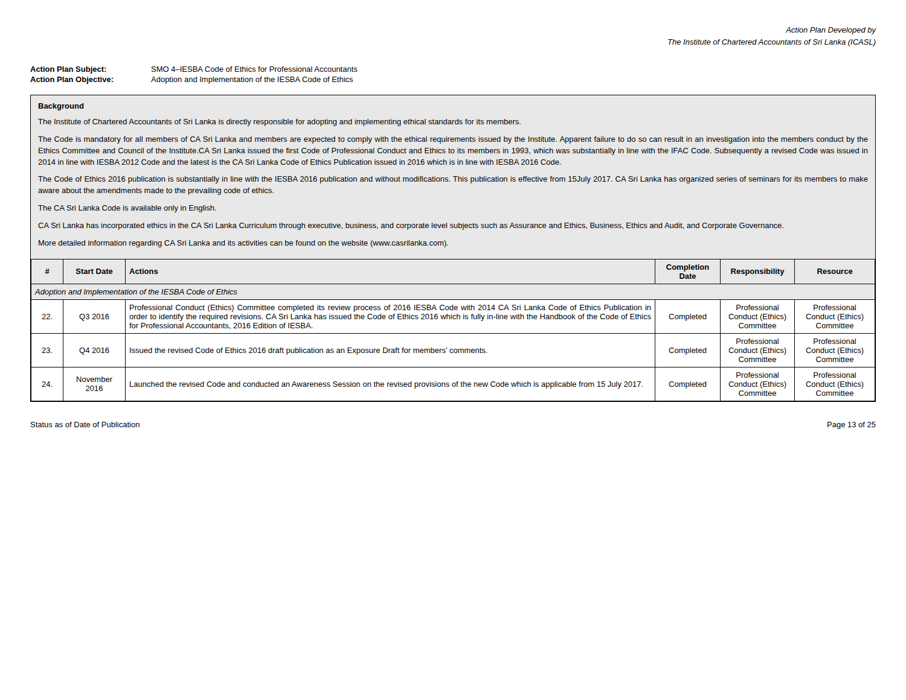Action Plan Developed by
The Institute of Chartered Accountants of Sri Lanka (ICASL)
Action Plan Subject:
SMO 4–IESBA Code of Ethics for Professional Accountants
Action Plan Objective:
Adoption and Implementation of the IESBA Code of Ethics
Background
The Institute of Chartered Accountants of Sri Lanka is directly responsible for adopting and implementing ethical standards for its members.
The Code is mandatory for all members of CA Sri Lanka and members are expected to comply with the ethical requirements issued by the Institute. Apparent failure to do so can result in an investigation into the members conduct by the Ethics Committee and Council of the Institute.CA Sri Lanka issued the first Code of Professional Conduct and Ethics to its members in 1993, which was substantially in line with the IFAC Code. Subsequently a revised Code was issued in 2014 in line with IESBA 2012 Code and the latest is the CA Sri Lanka Code of Ethics Publication issued in 2016 which is in line with IESBA 2016 Code.
The Code of Ethics 2016 publication is substantially in line with the IESBA 2016 publication and without modifications. This publication is effective from 15July 2017. CA Sri Lanka has organized series of seminars for its members to make aware about the amendments made to the prevailing code of ethics.
The CA Sri Lanka Code is available only in English.
CA Sri Lanka has incorporated ethics in the CA Sri Lanka Curriculum through executive, business, and corporate level subjects such as Assurance and Ethics, Business, Ethics and Audit, and Corporate Governance.
More detailed information regarding CA Sri Lanka and its activities can be found on the website (www.casrilanka.com).
| # | Start Date | Actions | Completion Date | Responsibility | Resource |
| --- | --- | --- | --- | --- | --- |
| Adoption and Implementation of the IESBA Code of Ethics |
| 22. | Q3 2016 | Professional Conduct (Ethics) Committee completed its review process of 2016 IESBA Code with 2014 CA Sri Lanka Code of Ethics Publication in order to identify the required revisions. CA Sri Lanka has issued the Code of Ethics 2016 which is fully in-line with the Handbook of the Code of Ethics for Professional Accountants, 2016 Edition of IESBA. | Completed | Professional Conduct (Ethics) Committee | Professional Conduct (Ethics) Committee |
| 23. | Q4 2016 | Issued the revised Code of Ethics 2016 draft publication as an Exposure Draft for members’ comments. | Completed | Professional Conduct (Ethics) Committee | Professional Conduct (Ethics) Committee |
| 24. | November 2016 | Launched the revised Code and conducted an Awareness Session on the revised provisions of the new Code which is applicable from 15 July 2017. | Completed | Professional Conduct (Ethics) Committee | Professional Conduct (Ethics) Committee |
Status as of Date of Publication
Page 13 of 25